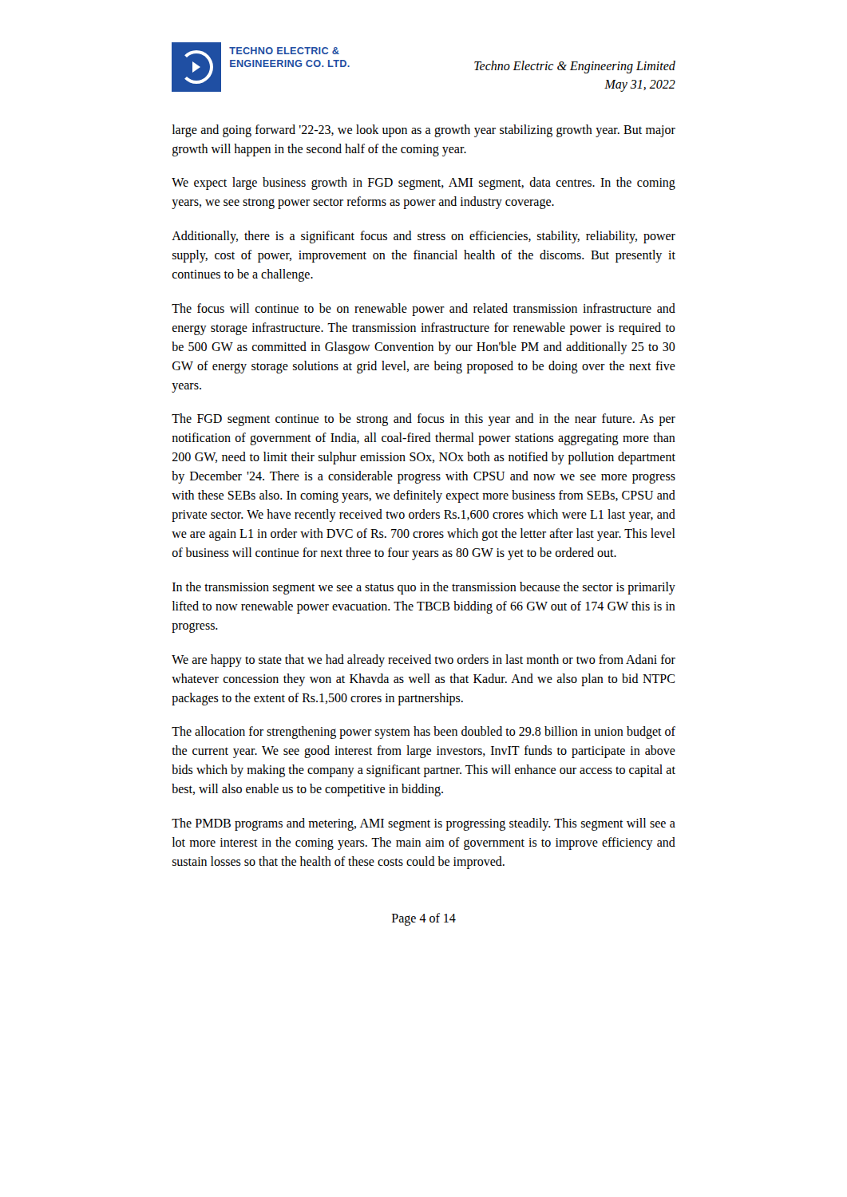TECHNO ELECTRIC &
ENGINEERING CO. LTD.
Techno Electric & Engineering Limited
May 31, 2022
large and going forward '22-23, we look upon as a growth year stabilizing growth year. But major growth will happen in the second half of the coming year.
We expect large business growth in FGD segment, AMI segment, data centres. In the coming years, we see strong power sector reforms as power and industry coverage.
Additionally, there is a significant focus and stress on efficiencies, stability, reliability, power supply, cost of power, improvement on the financial health of the discoms. But presently it continues to be a challenge.
The focus will continue to be on renewable power and related transmission infrastructure and energy storage infrastructure. The transmission infrastructure for renewable power is required to be 500 GW as committed in Glasgow Convention by our Hon'ble PM and additionally 25 to 30 GW of energy storage solutions at grid level, are being proposed to be doing over the next five years.
The FGD segment continue to be strong and focus in this year and in the near future. As per notification of government of India, all coal-fired thermal power stations aggregating more than 200 GW, need to limit their sulphur emission SOx, NOx both as notified by pollution department by December '24. There is a considerable progress with CPSU and now we see more progress with these SEBs also. In coming years, we definitely expect more business from SEBs, CPSU and private sector. We have recently received two orders Rs.1,600 crores which were L1 last year, and we are again L1 in order with DVC of Rs. 700 crores which got the letter after last year. This level of business will continue for next three to four years as 80 GW is yet to be ordered out.
In the transmission segment we see a status quo in the transmission because the sector is primarily lifted to now renewable power evacuation. The TBCB bidding of 66 GW out of 174 GW this is in progress.
We are happy to state that we had already received two orders in last month or two from Adani for whatever concession they won at Khavda as well as that Kadur. And we also plan to bid NTPC packages to the extent of Rs.1,500 crores in partnerships.
The allocation for strengthening power system has been doubled to 29.8 billion in union budget of the current year. We see good interest from large investors, InvIT funds to participate in above bids which by making the company a significant partner. This will enhance our access to capital at best, will also enable us to be competitive in bidding.
The PMDB programs and metering, AMI segment is progressing steadily. This segment will see a lot more interest in the coming years. The main aim of government is to improve efficiency and sustain losses so that the health of these costs could be improved.
Page 4 of 14